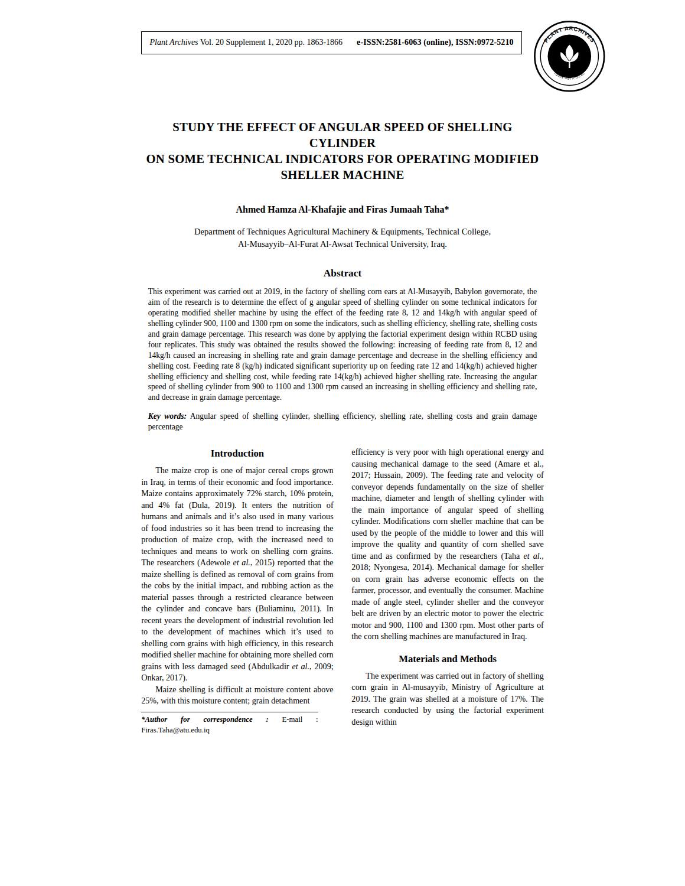Plant Archives Vol. 20 Supplement 1, 2020 pp. 1863-1866 e-ISSN:2581-6063 (online), ISSN:0972-5210
PLANT ARCHIVES ISSN 0972-5210
STUDY THE EFFECT OF ANGULAR SPEED OF SHELLING CYLINDER
ON SOME TECHNICAL INDICATORS FOR OPERATING MODIFIED
SHELLER MACHINE
Ahmed Hamza Al-Khafajie and Firas Jumaah Taha*
Department of Techniques Agricultural Machinery & Equipments, Technical College,
Al-Musayyib–Al-Furat Al-Awsat Technical University, Iraq.
Abstract
This experiment was carried out at 2019, in the factory of shelling corn ears at Al-Musayyib, Babylon governorate, the aim of the research is to determine the effect of g angular speed of shelling cylinder on some technical indicators for operating modified sheller machine by using the effect of the feeding rate 8, 12 and 14kg/h with angular speed of shelling cylinder 900, 1100 and 1300 rpm on some the indicators, such as shelling efficiency, shelling rate, shelling costs and grain damage percentage. This research was done by applying the factorial experiment design within RCBD using four replicates. This study was obtained the results showed the following: increasing of feeding rate from 8, 12 and 14kg/h caused an increasing in shelling rate and grain damage percentage and decrease in the shelling efficiency and shelling cost. Feeding rate 8 (kg/h) indicated significant superiority up on feeding rate 12 and 14(kg/h) achieved higher shelling efficiency and shelling cost, while feeding rate 14(kg/h) achieved higher shelling rate. Increasing the angular speed of shelling cylinder from 900 to 1100 and 1300 rpm caused an increasing in shelling efficiency and shelling rate, and decrease in grain damage percentage.
Key words: Angular speed of shelling cylinder, shelling efficiency, shelling rate, shelling costs and grain damage percentage
Introduction
The maize crop is one of major cereal crops grown in Iraq, in terms of their economic and food importance. Maize contains approximately 72% starch, 10% protein, and 4% fat (Dula, 2019). It enters the nutrition of humans and animals and it’s also used in many various of food industries so it has been trend to increasing the production of maize crop, with the increased need to techniques and means to work on shelling corn grains. The researchers (Adewole et al., 2015) reported that the maize shelling is defined as removal of corn grains from the cobs by the initial impact, and rubbing action as the material passes through a restricted clearance between the cylinder and concave bars (Buliaminu, 2011). In recent years the development of industrial revolution led to the development of machines which it’s used to shelling corn grains with high efficiency, in this research modified sheller machine for obtaining more shelled corn grains with less damaged seed (Abdulkadir et al., 2009; Onkar, 2017).
Maize shelling is difficult at moisture content above 25%, with this moisture content; grain detachment
*Author for correspondence : E-mail : Firas.Taha@atu.edu.iq
efficiency is very poor with high operational energy and causing mechanical damage to the seed (Amare et al., 2017; Hussain, 2009). The feeding rate and velocity of conveyor depends fundamentally on the size of sheller machine, diameter and length of shelling cylinder with the main importance of angular speed of shelling cylinder. Modifications corn sheller machine that can be used by the people of the middle to lower and this will improve the quality and quantity of corn shelled save time and as confirmed by the researchers (Taha et al., 2018; Nyongesa, 2014). Mechanical damage for sheller on corn grain has adverse economic effects on the farmer, processor, and eventually the consumer. Machine made of angle steel, cylinder sheller and the conveyor belt are driven by an electric motor to power the electric motor and 900, 1100 and 1300 rpm. Most other parts of the corn shelling machines are manufactured in Iraq.
Materials and Methods
The experiment was carried out in factory of shelling corn grain in Al-musayyib, Ministry of Agriculture at 2019. The grain was shelled at a moisture of 17%. The research conducted by using the factorial experiment design within